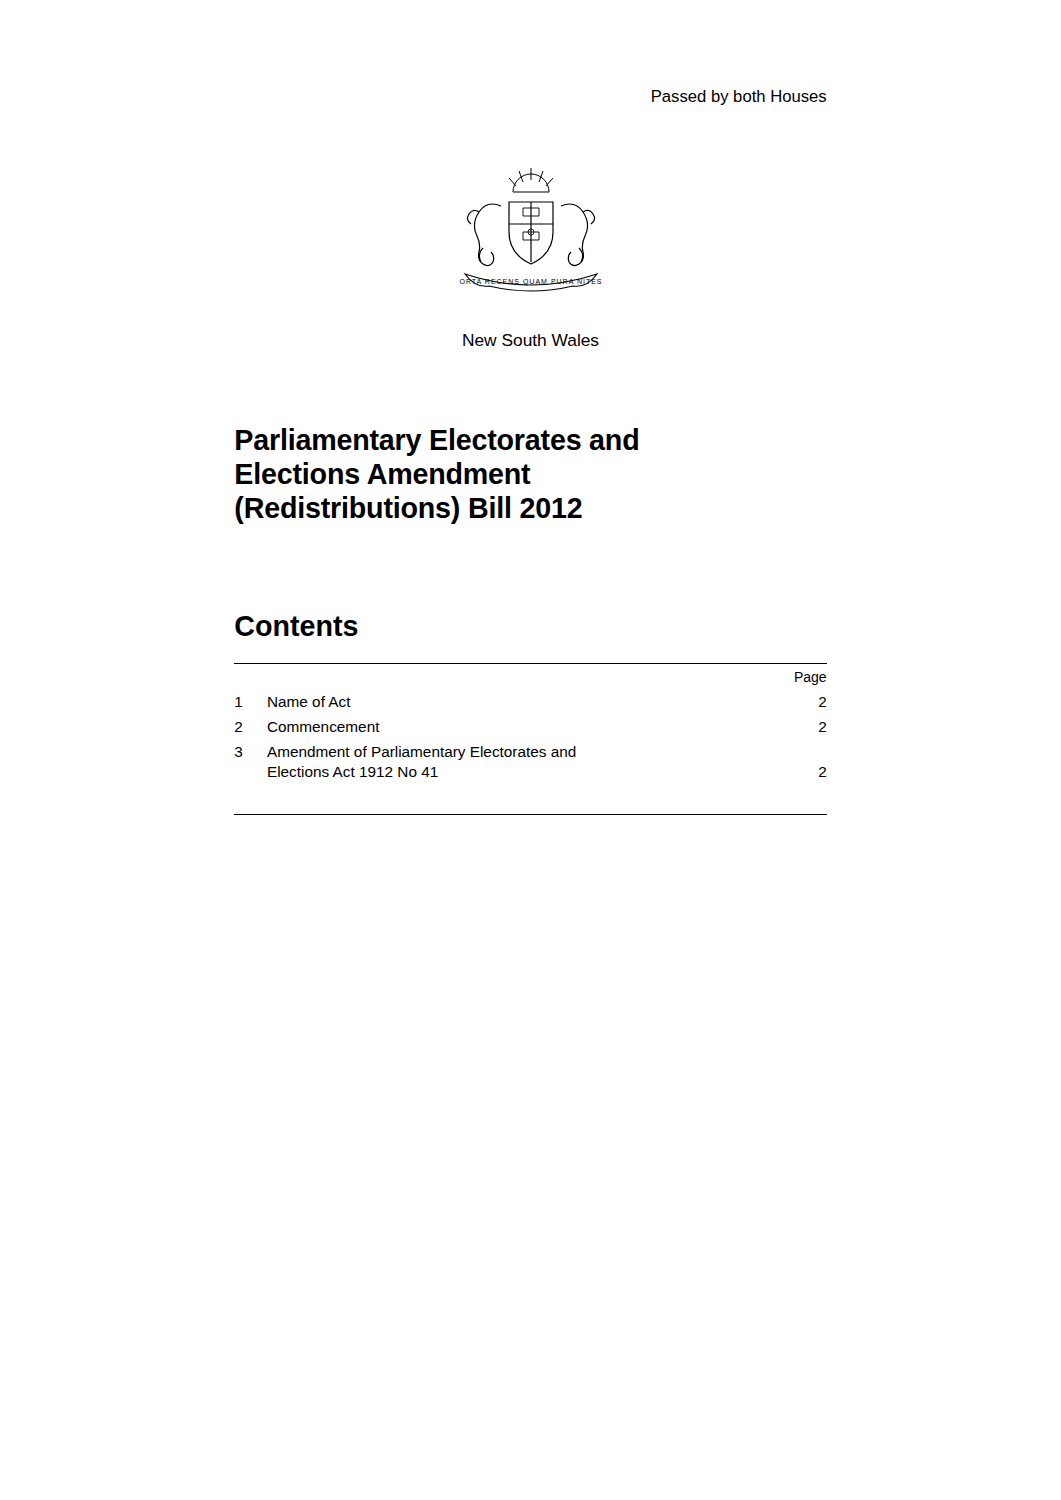Passed by both Houses
ORTA RECENS QUAM PURA NITES
New South Wales
Parliamentary Electorates and
Elections Amendment
(Redistributions) Bill 2012
Contents
| | | Page |
| 1 | Name of Act | 2 |
| 2 | Commencement | 2 |
| 3 | Amendment of Parliamentary Electorates and Elections Act 1912 No 41 | 2 |